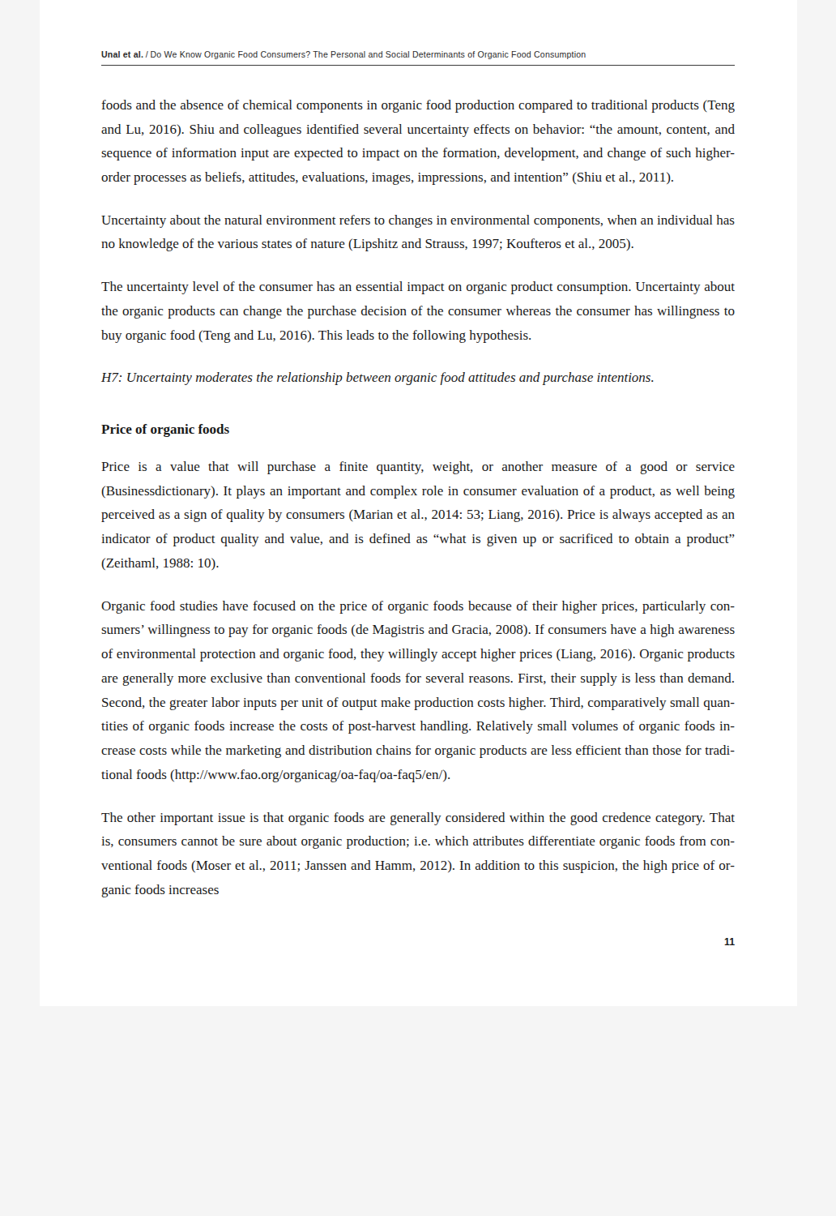Unal et al./Do We Know Organic Food Consumers? The Personal and Social Determinants of Organic Food Consumption
foods and the absence of chemical components in organic food production compared to traditional products (Teng and Lu, 2016). Shiu and colleagues identified several uncertainty effects on behavior: “the amount, content, and sequence of information input are expected to impact on the formation, development, and change of such higher-order processes as beliefs, attitudes, evaluations, images, impressions, and intention” (Shiu et al., 2011).
Uncertainty about the natural environment refers to changes in environmental components, when an individual has no knowledge of the various states of nature (Lipshitz and Strauss, 1997; Koufteros et al., 2005).
The uncertainty level of the consumer has an essential impact on organic product consumption. Uncertainty about the organic products can change the purchase decision of the consumer whereas the consumer has willingness to buy organic food (Teng and Lu, 2016). This leads to the following hypothesis.
H7: Uncertainty moderates the relationship between organic food attitudes and purchase intentions.
Price of organic foods
Price is a value that will purchase a finite quantity, weight, or another measure of a good or service (Businessdictionary). It plays an important and complex role in consumer evaluation of a product, as well being perceived as a sign of quality by consumers (Marian et al., 2014: 53; Liang, 2016). Price is always accepted as an indicator of product quality and value, and is defined as “what is given up or sacrificed to obtain a product” (Zeithaml, 1988: 10).
Organic food studies have focused on the price of organic foods because of their higher prices, particularly consumers’ willingness to pay for organic foods (de Magistris and Gracia, 2008). If consumers have a high awareness of environmental protection and organic food, they willingly accept higher prices (Liang, 2016). Organic products are generally more exclusive than conventional foods for several reasons. First, their supply is less than demand. Second, the greater labor inputs per unit of output make production costs higher. Third, comparatively small quantities of organic foods increase the costs of post-harvest handling. Relatively small volumes of organic foods increase costs while the marketing and distribution chains for organic products are less efficient than those for traditional foods (http://www.fao.org/organicag/oa-faq/oa-faq5/en/).
The other important issue is that organic foods are generally considered within the good credence category. That is, consumers cannot be sure about organic production; i.e. which attributes differentiate organic foods from conventional foods (Moser et al., 2011; Janssen and Hamm, 2012). In addition to this suspicion, the high price of organic foods increases
11